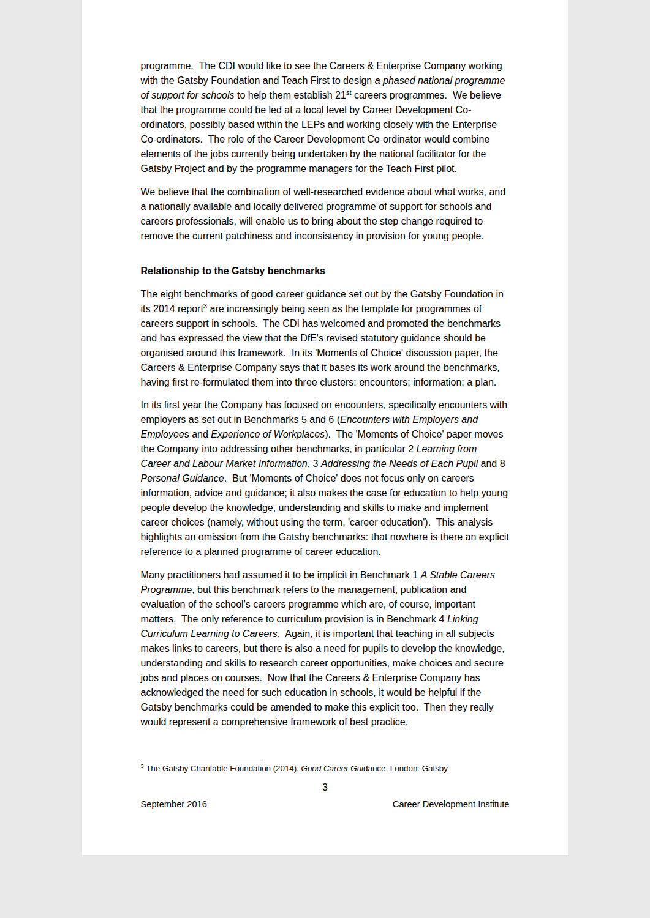programme. The CDI would like to see the Careers & Enterprise Company working with the Gatsby Foundation and Teach First to design a phased national programme of support for schools to help them establish 21st careers programmes. We believe that the programme could be led at a local level by Career Development Co-ordinators, possibly based within the LEPs and working closely with the Enterprise Co-ordinators. The role of the Career Development Co-ordinator would combine elements of the jobs currently being undertaken by the national facilitator for the Gatsby Project and by the programme managers for the Teach First pilot.
We believe that the combination of well-researched evidence about what works, and a nationally available and locally delivered programme of support for schools and careers professionals, will enable us to bring about the step change required to remove the current patchiness and inconsistency in provision for young people.
Relationship to the Gatsby benchmarks
The eight benchmarks of good career guidance set out by the Gatsby Foundation in its 2014 report3 are increasingly being seen as the template for programmes of careers support in schools. The CDI has welcomed and promoted the benchmarks and has expressed the view that the DfE's revised statutory guidance should be organised around this framework. In its 'Moments of Choice' discussion paper, the Careers & Enterprise Company says that it bases its work around the benchmarks, having first re-formulated them into three clusters: encounters; information; a plan.
In its first year the Company has focused on encounters, specifically encounters with employers as set out in Benchmarks 5 and 6 (Encounters with Employers and Employees and Experience of Workplaces). The 'Moments of Choice' paper moves the Company into addressing other benchmarks, in particular 2 Learning from Career and Labour Market Information, 3 Addressing the Needs of Each Pupil and 8 Personal Guidance. But 'Moments of Choice' does not focus only on careers information, advice and guidance; it also makes the case for education to help young people develop the knowledge, understanding and skills to make and implement career choices (namely, without using the term, 'career education'). This analysis highlights an omission from the Gatsby benchmarks: that nowhere is there an explicit reference to a planned programme of career education.
Many practitioners had assumed it to be implicit in Benchmark 1 A Stable Careers Programme, but this benchmark refers to the management, publication and evaluation of the school's careers programme which are, of course, important matters. The only reference to curriculum provision is in Benchmark 4 Linking Curriculum Learning to Careers. Again, it is important that teaching in all subjects makes links to careers, but there is also a need for pupils to develop the knowledge, understanding and skills to research career opportunities, make choices and secure jobs and places on courses. Now that the Careers & Enterprise Company has acknowledged the need for such education in schools, it would be helpful if the Gatsby benchmarks could be amended to make this explicit too. Then they really would represent a comprehensive framework of best practice.
3 The Gatsby Charitable Foundation (2014). Good Career Guidance. London: Gatsby
3
September 2016 Career Development Institute